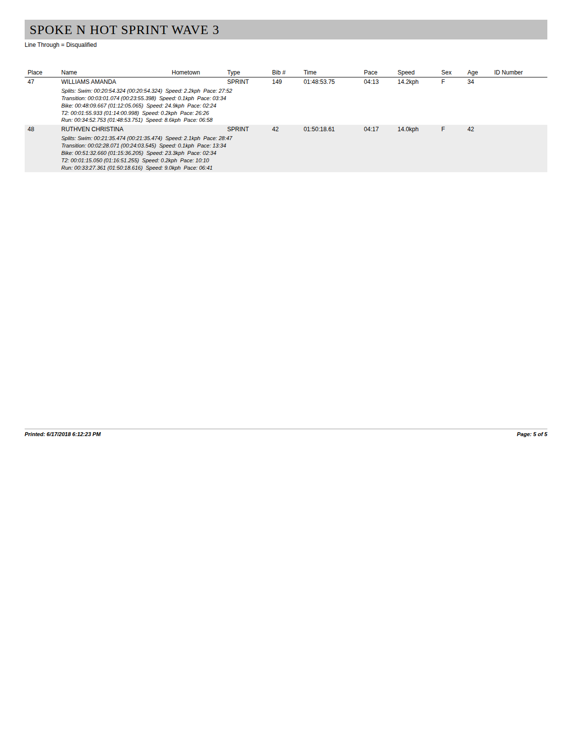Spoke n Hot Sprint Wave 3
Line Through = Disqualified
| Place | Name | Hometown | Type | Bib # | Time | Pace | Speed | Sex | Age | ID Number |
| --- | --- | --- | --- | --- | --- | --- | --- | --- | --- | --- |
| 47 | WILLIAMS AMANDA | | SPRINT | 149 | 01:48:53.75 | 04:13 | 14.2kph | F | 34 | |
| | Splits: Swim: 00:20:54.324 (00:20:54.324) Speed: 2.2kph Pace: 27:52 Transition: 00:03:01.074 (00:23:55.398) Speed: 0.1kph Pace: 03:34 Bike: 00:48:09.667 (01:12:05.065) Speed: 24.9kph Pace: 02:24 T2: 00:01:55.933 (01:14:00.998) Speed: 0.2kph Pace: 26:26 Run: 00:34:52.753 (01:48:53.751) Speed: 8.6kph Pace: 06:58 |
| 48 | RUTHVEN CHRISTINA | | SPRINT | 42 | 01:50:18.61 | 04:17 | 14.0kph | F | 42 | |
| | Splits: Swim: 00:21:35.474 (00:21:35.474) Speed: 2.1kph Pace: 28:47 Transition: 00:02:28.071 (00:24:03.545) Speed: 0.1kph Pace: 13:34 Bike: 00:51:32.660 (01:15:36.205) Speed: 23.3kph Pace: 02:34 T2: 00:01:15.050 (01:16:51.255) Speed: 0.2kph Pace: 10:10 Run: 00:33:27.361 (01:50:18.616) Speed: 9.0kph Pace: 06:41 |
Printed: 6/17/2018 6:12:23 PM Page: 5 of 5